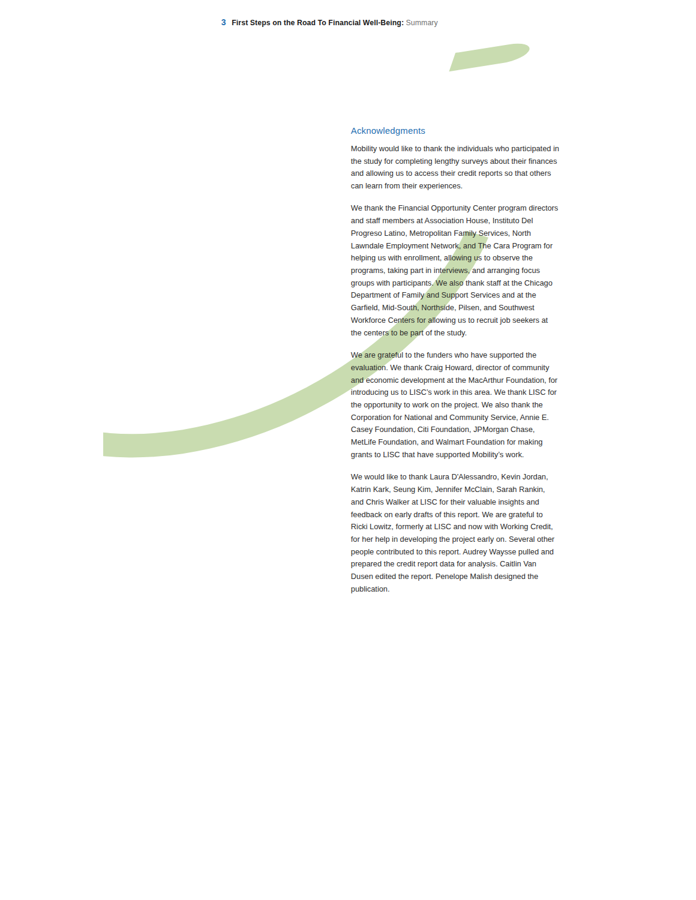3 First Steps on the Road To Financial Well-Being: Summary
Acknowledgments
Mobility would like to thank the individuals who participated in the study for completing lengthy surveys about their finances and allowing us to access their credit reports so that others can learn from their experiences.
We thank the Financial Opportunity Center program directors and staff members at Association House, Instituto Del Progreso Latino, Metropolitan Family Services, North Lawndale Employment Network, and The Cara Program for helping us with enrollment, allowing us to observe the programs, taking part in interviews, and arranging focus groups with participants. We also thank staff at the Chicago Department of Family and Support Services and at the Garfield, Mid-South, Northside, Pilsen, and Southwest Workforce Centers for allowing us to recruit job seekers at the centers to be part of the study.
We are grateful to the funders who have supported the evaluation. We thank Craig Howard, director of community and economic development at the MacArthur Foundation, for introducing us to LISC’s work in this area. We thank LISC for the opportunity to work on the project. We also thank the Corporation for National and Community Service, Annie E. Casey Foundation, Citi Foundation, JPMorgan Chase, MetLife Foundation, and Walmart Foundation for making grants to LISC that have supported Mobility’s work.
We would like to thank Laura D'Alessandro, Kevin Jordan, Katrin Kark, Seung Kim, Jennifer McClain, Sarah Rankin, and Chris Walker at LISC for their valuable insights and feedback on early drafts of this report. We are grateful to Ricki Lowitz, formerly at LISC and now with Working Credit, for her help in developing the project early on. Several other people contributed to this report. Audrey Waysse pulled and prepared the credit report data for analysis. Caitlin Van Dusen edited the report. Penelope Malish designed the publication.